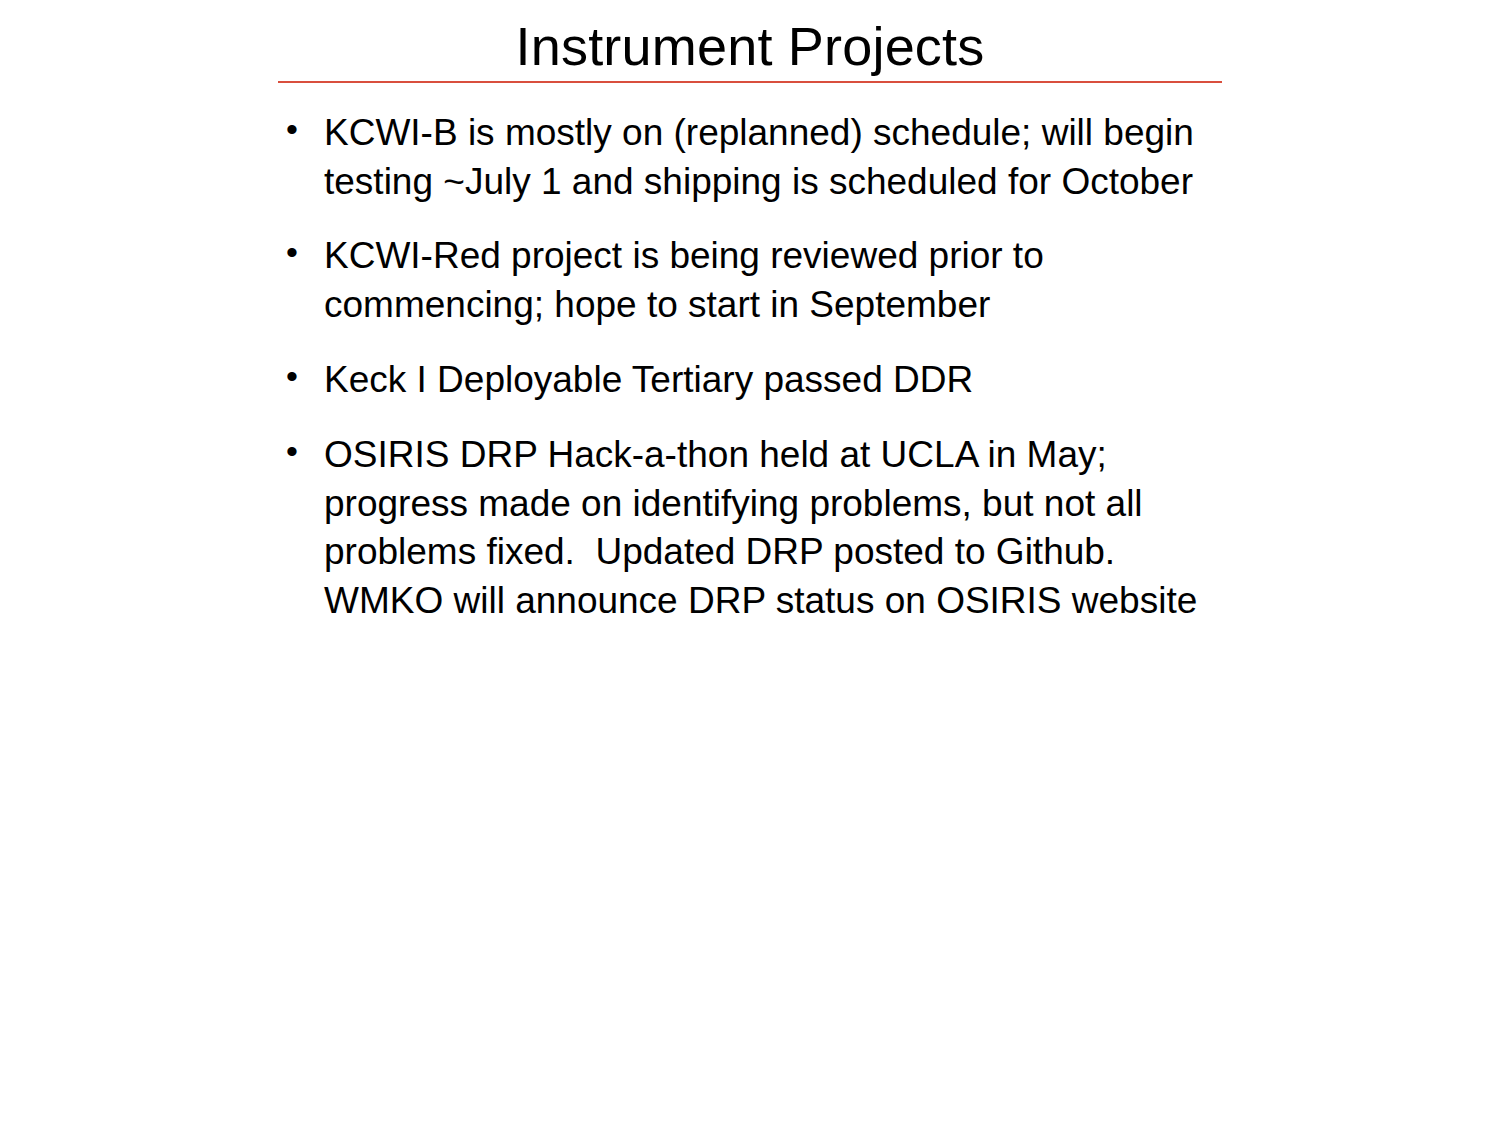Instrument Projects
KCWI-B is mostly on (replanned) schedule; will begin testing ~July 1 and shipping is scheduled for October
KCWI-Red project is being reviewed prior to commencing; hope to start in September
Keck I Deployable Tertiary passed DDR
OSIRIS DRP Hack-a-thon held at UCLA in May; progress made on identifying problems, but not all problems fixed. Updated DRP posted to Github. WMKO will announce DRP status on OSIRIS website